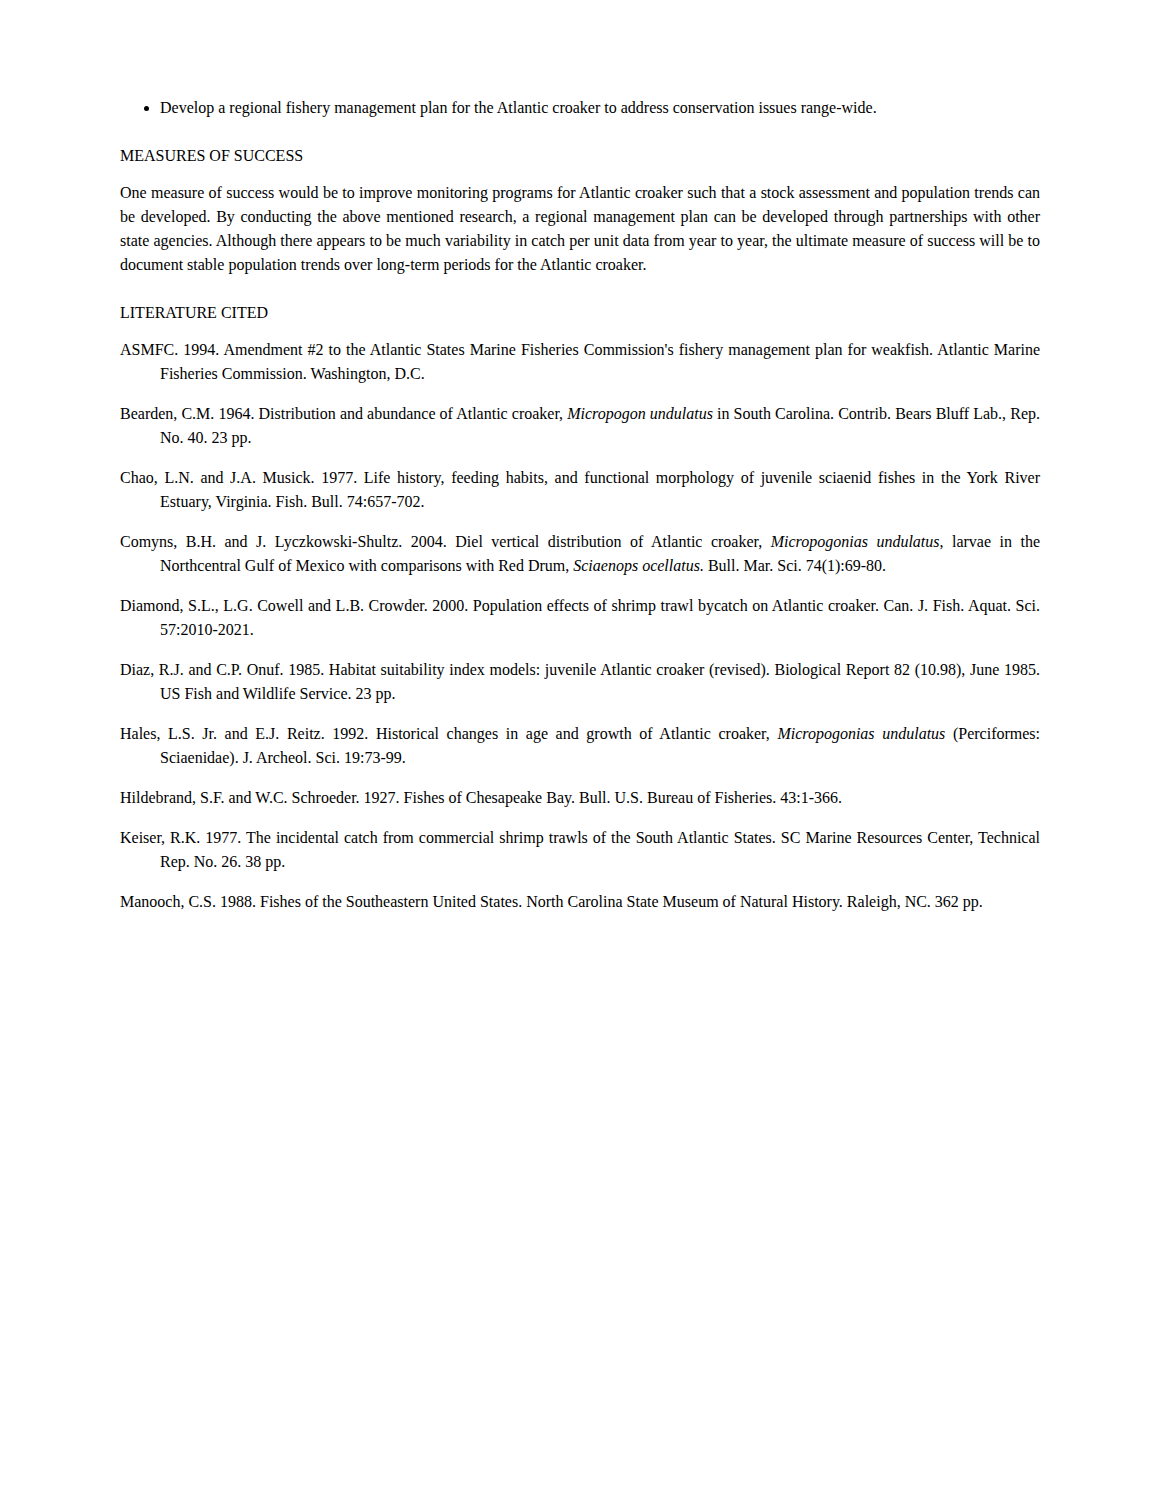Develop a regional fishery management plan for the Atlantic croaker to address conservation issues range-wide.
MEASURES OF SUCCESS
One measure of success would be to improve monitoring programs for Atlantic croaker such that a stock assessment and population trends can be developed. By conducting the above mentioned research, a regional management plan can be developed through partnerships with other state agencies. Although there appears to be much variability in catch per unit data from year to year, the ultimate measure of success will be to document stable population trends over long-term periods for the Atlantic croaker.
LITERATURE CITED
ASMFC. 1994. Amendment #2 to the Atlantic States Marine Fisheries Commission's fishery management plan for weakfish. Atlantic Marine Fisheries Commission. Washington, D.C.
Bearden, C.M. 1964. Distribution and abundance of Atlantic croaker, Micropogon undulatus in South Carolina. Contrib. Bears Bluff Lab., Rep. No. 40. 23 pp.
Chao, L.N. and J.A. Musick. 1977. Life history, feeding habits, and functional morphology of juvenile sciaenid fishes in the York River Estuary, Virginia. Fish. Bull. 74:657-702.
Comyns, B.H. and J. Lyczkowski-Shultz. 2004. Diel vertical distribution of Atlantic croaker, Micropogonias undulatus, larvae in the Northcentral Gulf of Mexico with comparisons with Red Drum, Sciaenops ocellatus. Bull. Mar. Sci. 74(1):69-80.
Diamond, S.L., L.G. Cowell and L.B. Crowder. 2000. Population effects of shrimp trawl bycatch on Atlantic croaker. Can. J. Fish. Aquat. Sci. 57:2010-2021.
Diaz, R.J. and C.P. Onuf. 1985. Habitat suitability index models: juvenile Atlantic croaker (revised). Biological Report 82 (10.98), June 1985. US Fish and Wildlife Service. 23 pp.
Hales, L.S. Jr. and E.J. Reitz. 1992. Historical changes in age and growth of Atlantic croaker, Micropogonias undulatus (Perciformes: Sciaenidae). J. Archeol. Sci. 19:73-99.
Hildebrand, S.F. and W.C. Schroeder. 1927. Fishes of Chesapeake Bay. Bull. U.S. Bureau of Fisheries. 43:1-366.
Keiser, R.K. 1977. The incidental catch from commercial shrimp trawls of the South Atlantic States. SC Marine Resources Center, Technical Rep. No. 26. 38 pp.
Manooch, C.S. 1988. Fishes of the Southeastern United States. North Carolina State Museum of Natural History. Raleigh, NC. 362 pp.